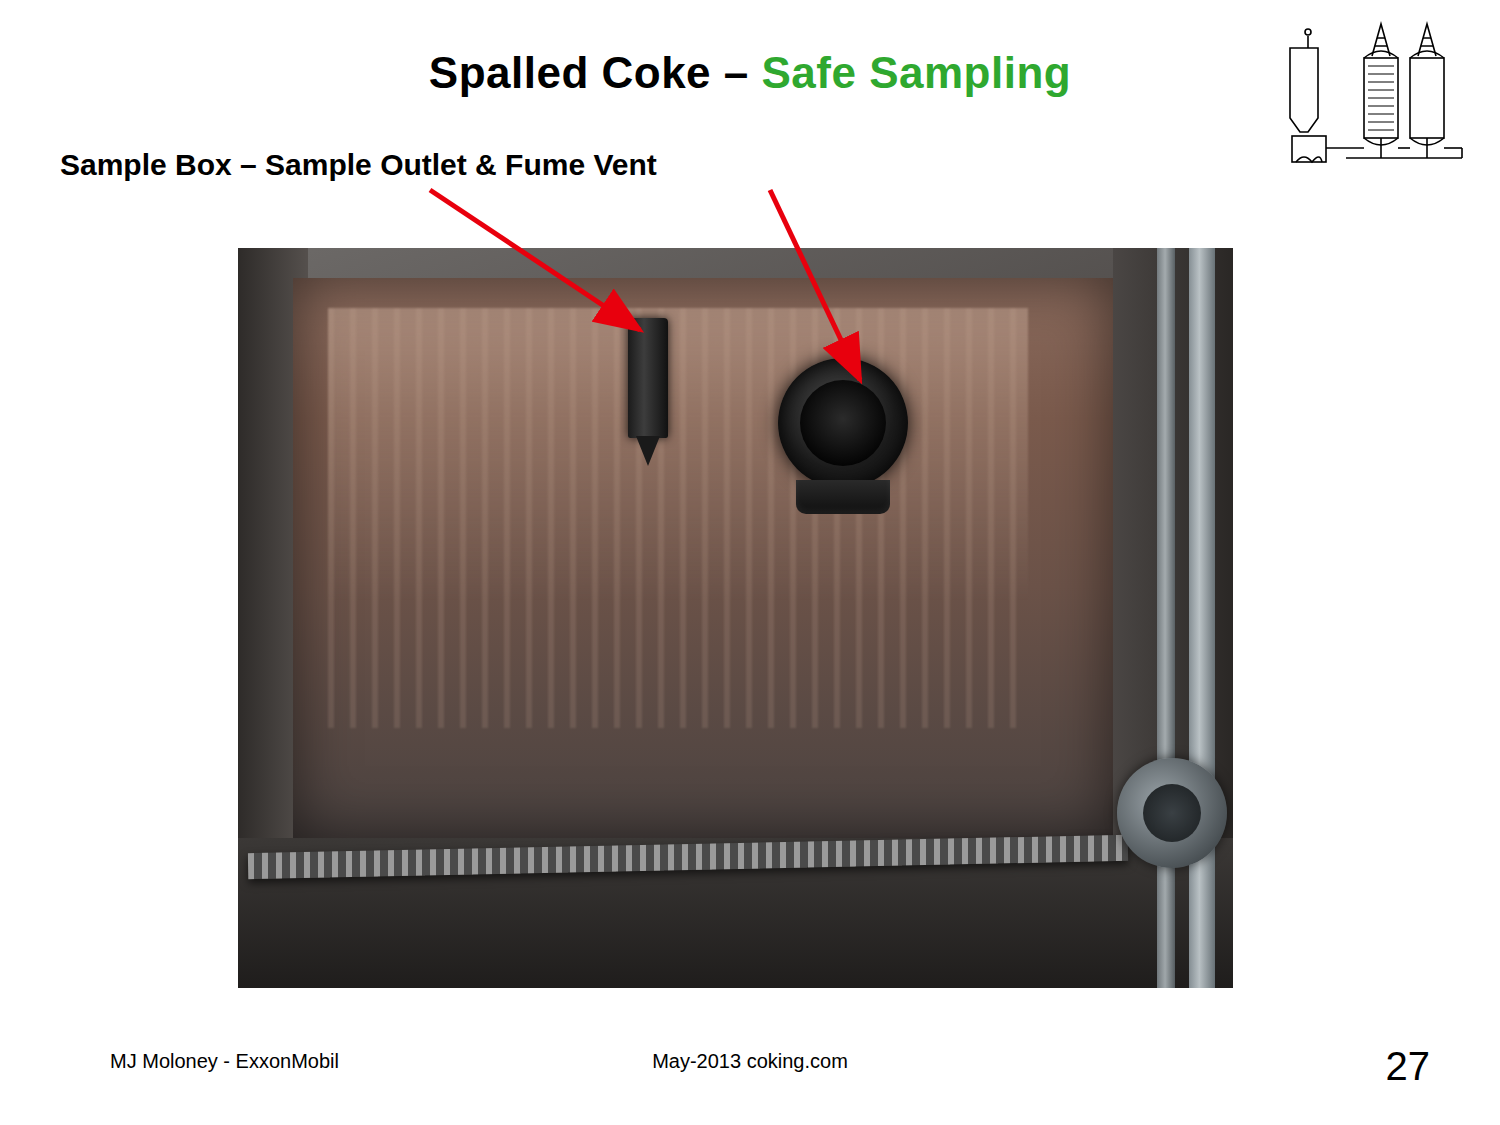Spalled Coke – Safe Sampling
Sample Box – Sample Outlet & Fume Vent
MJ Moloney - ExxonMobil
May-2013 coking.com
27